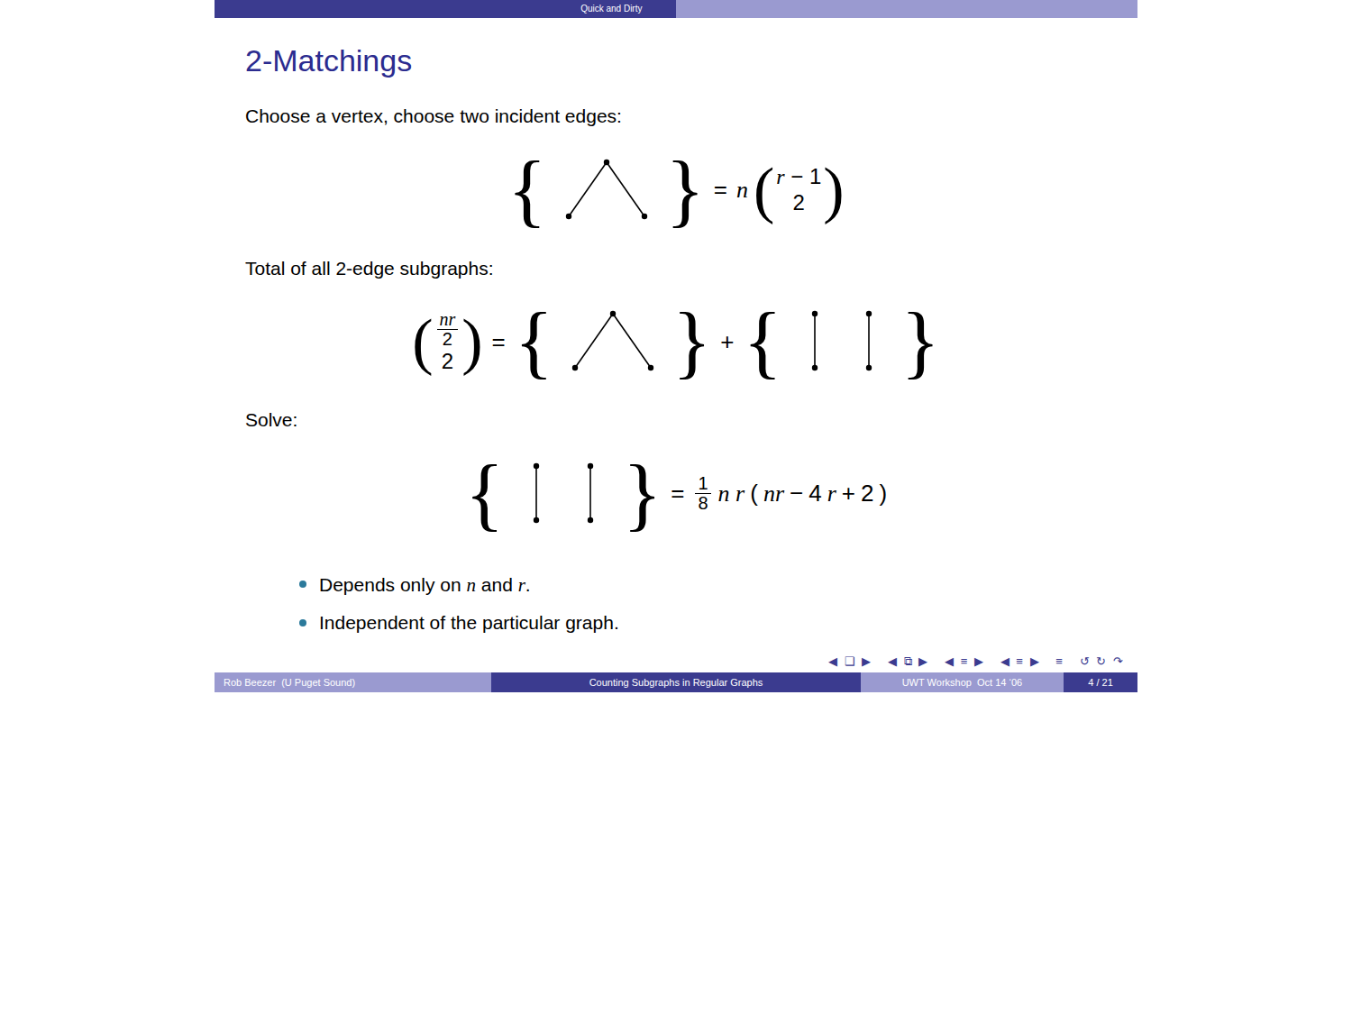Quick and Dirty
2-Matchings
Choose a vertex, choose two incident edges:
{ } = n ( r − 1 2 )
Total of all 2-edge subgraphs:
( nr 2 2 ) = { } + { }
Solve:
{ } = 18 n r (nr − 4 r + 2)
Depends only on n and r.
Independent of the particular graph.
◀ ❑ ▶ ◀ ⧉ ▶ ◀ ≡ ▶ ◀ ≡ ▶ ≡ ↺ ↻ ↷
Rob Beezer (U Puget Sound)
Counting Subgraphs in Regular Graphs
UWT Workshop Oct 14 ‘06
4 / 21